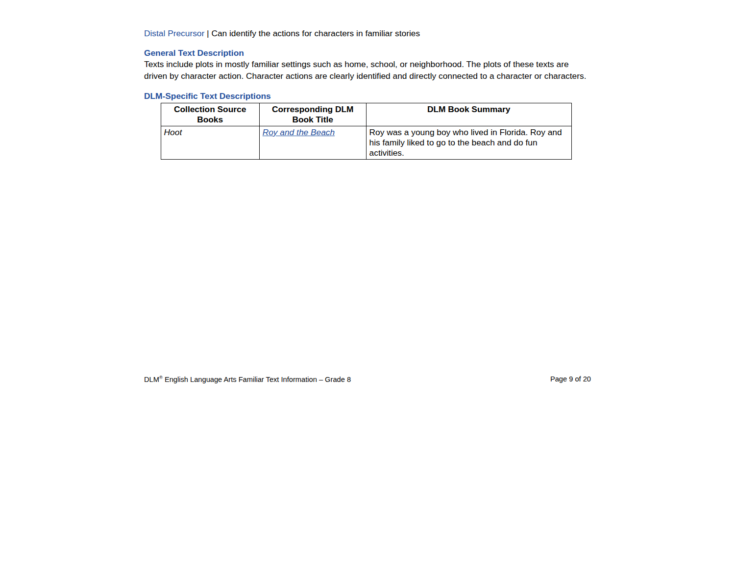Distal Precursor | Can identify the actions for characters in familiar stories
General Text Description
Texts include plots in mostly familiar settings such as home, school, or neighborhood. The plots of these texts are driven by character action. Character actions are clearly identified and directly connected to a character or characters.
DLM-Specific Text Descriptions
| Collection Source Books | Corresponding DLM Book Title | DLM Book Summary |
| --- | --- | --- |
| Hoot | Roy and the Beach | Roy was a young boy who lived in Florida. Roy and his family liked to go to the beach and do fun activities. |
DLM® English Language Arts Familiar Text Information – Grade 8
Page 9 of 20